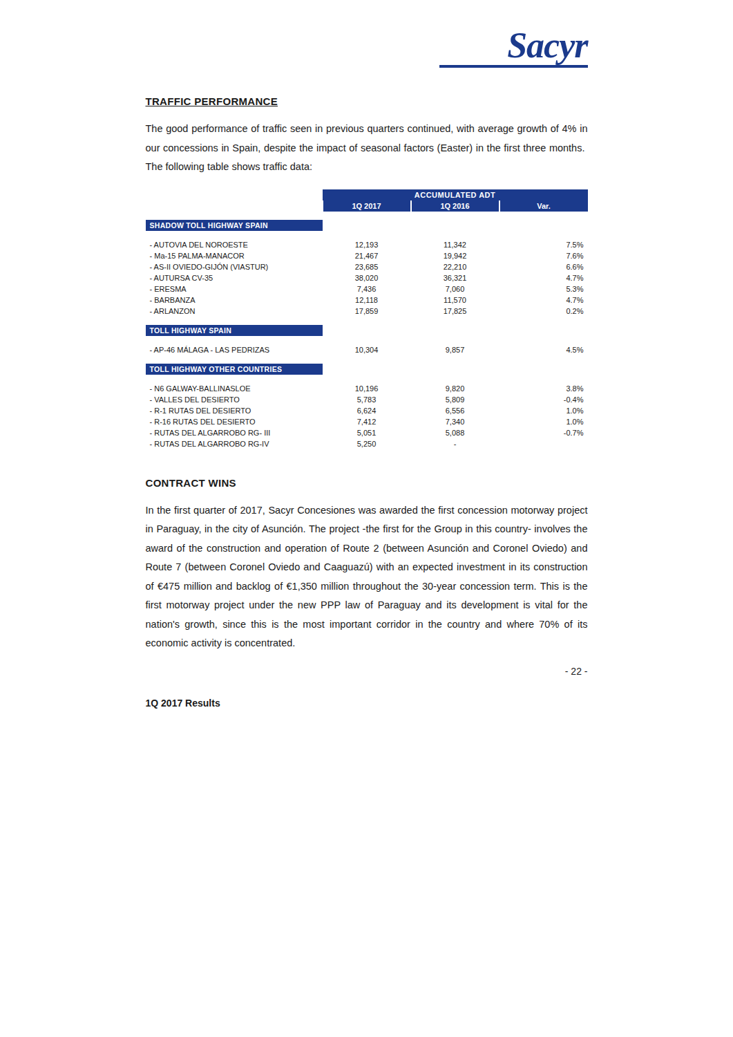Sacyr
TRAFFIC PERFORMANCE
The good performance of traffic seen in previous quarters continued, with average growth of 4% in our concessions in Spain, despite the impact of seasonal factors (Easter) in the first three months. The following table shows traffic data:
| | ACCUMULATED ADT |
| | 1Q 2017 | 1Q 2016 | Var. |
| SHADOW TOLL HIGHWAY SPAIN | | | |
| - AUTOVIA DEL NOROESTE | 12,193 | 11,342 | 7.5% |
| - Ma-15 PALMA-MANACOR | 21,467 | 19,942 | 7.6% |
| - AS-II OVIEDO-GIJÓN (VIASTUR) | 23,685 | 22,210 | 6.6% |
| - AUTURSA CV-35 | 38,020 | 36,321 | 4.7% |
| - ERESMA | 7,436 | 7,060 | 5.3% |
| - BARBANZA | 12,118 | 11,570 | 4.7% |
| - ARLANZON | 17,859 | 17,825 | 0.2% |
| TOLL HIGHWAY SPAIN | | | |
| - AP-46 MÁLAGA - LAS PEDRIZAS | 10,304 | 9,857 | 4.5% |
| TOLL HIGHWAY OTHER COUNTRIES | | | |
| - N6 GALWAY-BALLINASLOE | 10,196 | 9,820 | 3.8% |
| - VALLES DEL DESIERTO | 5,783 | 5,809 | -0.4% |
| - R-1 RUTAS DEL DESIERTO | 6,624 | 6,556 | 1.0% |
| - R-16 RUTAS DEL DESIERTO | 7,412 | 7,340 | 1.0% |
| - RUTAS DEL ALGARROBO RG- III | 5,051 | 5,088 | -0.7% |
| - RUTAS DEL ALGARROBO RG-IV | 5,250 | - | |
CONTRACT WINS
In the first quarter of 2017, Sacyr Concesiones was awarded the first concession motorway project in Paraguay, in the city of Asunción. The project -the first for the Group in this country- involves the award of the construction and operation of Route 2 (between Asunción and Coronel Oviedo) and Route 7 (between Coronel Oviedo and Caaguazú) with an expected investment in its construction of €475 million and backlog of €1,350 million throughout the 30-year concession term. This is the first motorway project under the new PPP law of Paraguay and its development is vital for the nation's growth, since this is the most important corridor in the country and where 70% of its economic activity is concentrated.
- 22 -
1Q 2017 Results